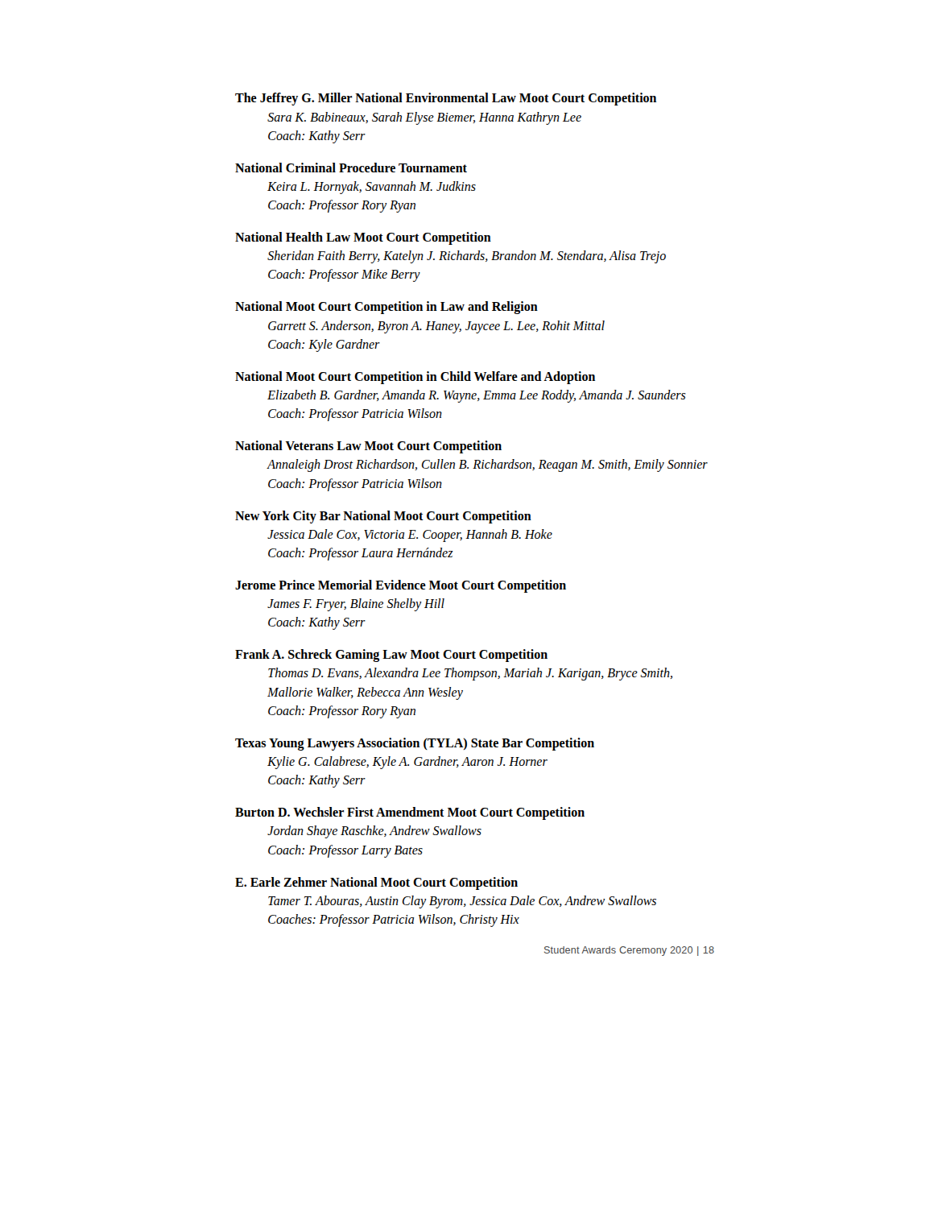The Jeffrey G. Miller National Environmental Law Moot Court Competition
Sara K. Babineaux, Sarah Elyse Biemer, Hanna Kathryn Lee
Coach: Kathy Serr
National Criminal Procedure Tournament
Keira L. Hornyak, Savannah M. Judkins
Coach: Professor Rory Ryan
National Health Law Moot Court Competition
Sheridan Faith Berry, Katelyn J. Richards, Brandon M. Stendara, Alisa Trejo
Coach: Professor Mike Berry
National Moot Court Competition in Law and Religion
Garrett S. Anderson, Byron A. Haney, Jaycee L. Lee, Rohit Mittal
Coach: Kyle Gardner
National Moot Court Competition in Child Welfare and Adoption
Elizabeth B. Gardner, Amanda R. Wayne, Emma Lee Roddy, Amanda J. Saunders
Coach: Professor Patricia Wilson
National Veterans Law Moot Court Competition
Annaleigh Drost Richardson, Cullen B. Richardson, Reagan M. Smith, Emily Sonnier
Coach: Professor Patricia Wilson
New York City Bar National Moot Court Competition
Jessica Dale Cox, Victoria E. Cooper, Hannah B. Hoke
Coach: Professor Laura Hernández
Jerome Prince Memorial Evidence Moot Court Competition
James F. Fryer, Blaine Shelby Hill
Coach: Kathy Serr
Frank A. Schreck Gaming Law Moot Court Competition
Thomas D. Evans, Alexandra Lee Thompson, Mariah J. Karigan, Bryce Smith, Mallorie Walker, Rebecca Ann Wesley
Coach: Professor Rory Ryan
Texas Young Lawyers Association (TYLA) State Bar Competition
Kylie G. Calabrese, Kyle A. Gardner, Aaron J. Horner
Coach: Kathy Serr
Burton D. Wechsler First Amendment Moot Court Competition
Jordan Shaye Raschke, Andrew Swallows
Coach: Professor Larry Bates
E. Earle Zehmer National Moot Court Competition
Tamer T. Abouras, Austin Clay Byrom, Jessica Dale Cox, Andrew Swallows
Coaches: Professor Patricia Wilson, Christy Hix
Student Awards Ceremony 2020|18